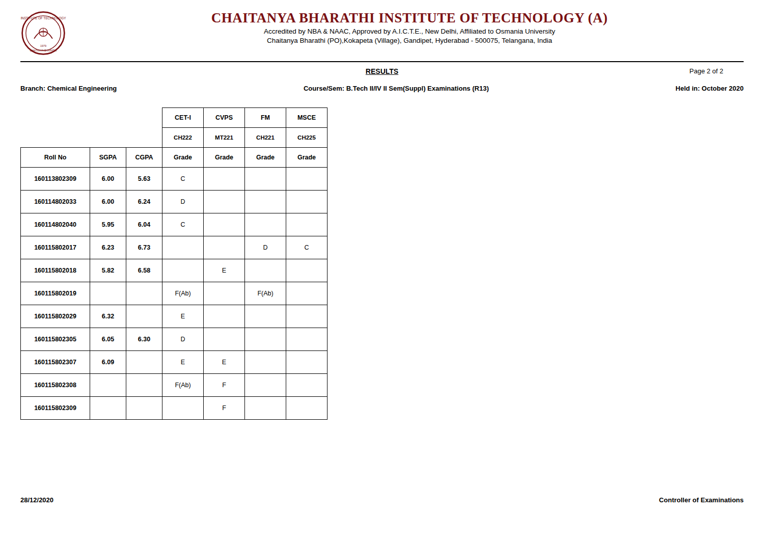INSTITUTE OF TECHNOLOGY 1979 CHAITANYA BHARATHI
CHAITANYA BHARATHI INSTITUTE OF TECHNOLOGY (A)
Accredited by NBA & NAAC, Approved by A.I.C.T.E., New Delhi, Affiliated to Osmania University
Chaitanya Bharathi (PO),Kokapeta (Village), Gandipet, Hyderabad - 500075, Telangana, India
RESULTS
Page 2 of 2
Branch: Chemical Engineering Course/Sem: B.Tech II/IV II Sem(Suppl) Examinations (R13) Held in: October 2020
| | | | CET-I | CVPS | FM | MSCE |
| --- | --- | --- | --- | --- | --- | --- |
| | | | CH222 | MT221 | CH221 | CH225 |
| Roll No | SGPA | CGPA | Grade | Grade | Grade | Grade |
| 160113802309 | 6.00 | 5.63 | C | | | |
| 160114802033 | 6.00 | 6.24 | D | | | |
| 160114802040 | 5.95 | 6.04 | C | | | |
| 160115802017 | 6.23 | 6.73 | | | D | C |
| 160115802018 | 5.82 | 6.58 | | E | | |
| 160115802019 | | | F(Ab) | | F(Ab) | |
| 160115802029 | 6.32 | | E | | | |
| 160115802305 | 6.05 | 6.30 | D | | | |
| 160115802307 | 6.09 | | E | E | | |
| 160115802308 | | | F(Ab) | F | | |
| 160115802309 | | | | F | | |
28/12/2020 Controller of Examinations